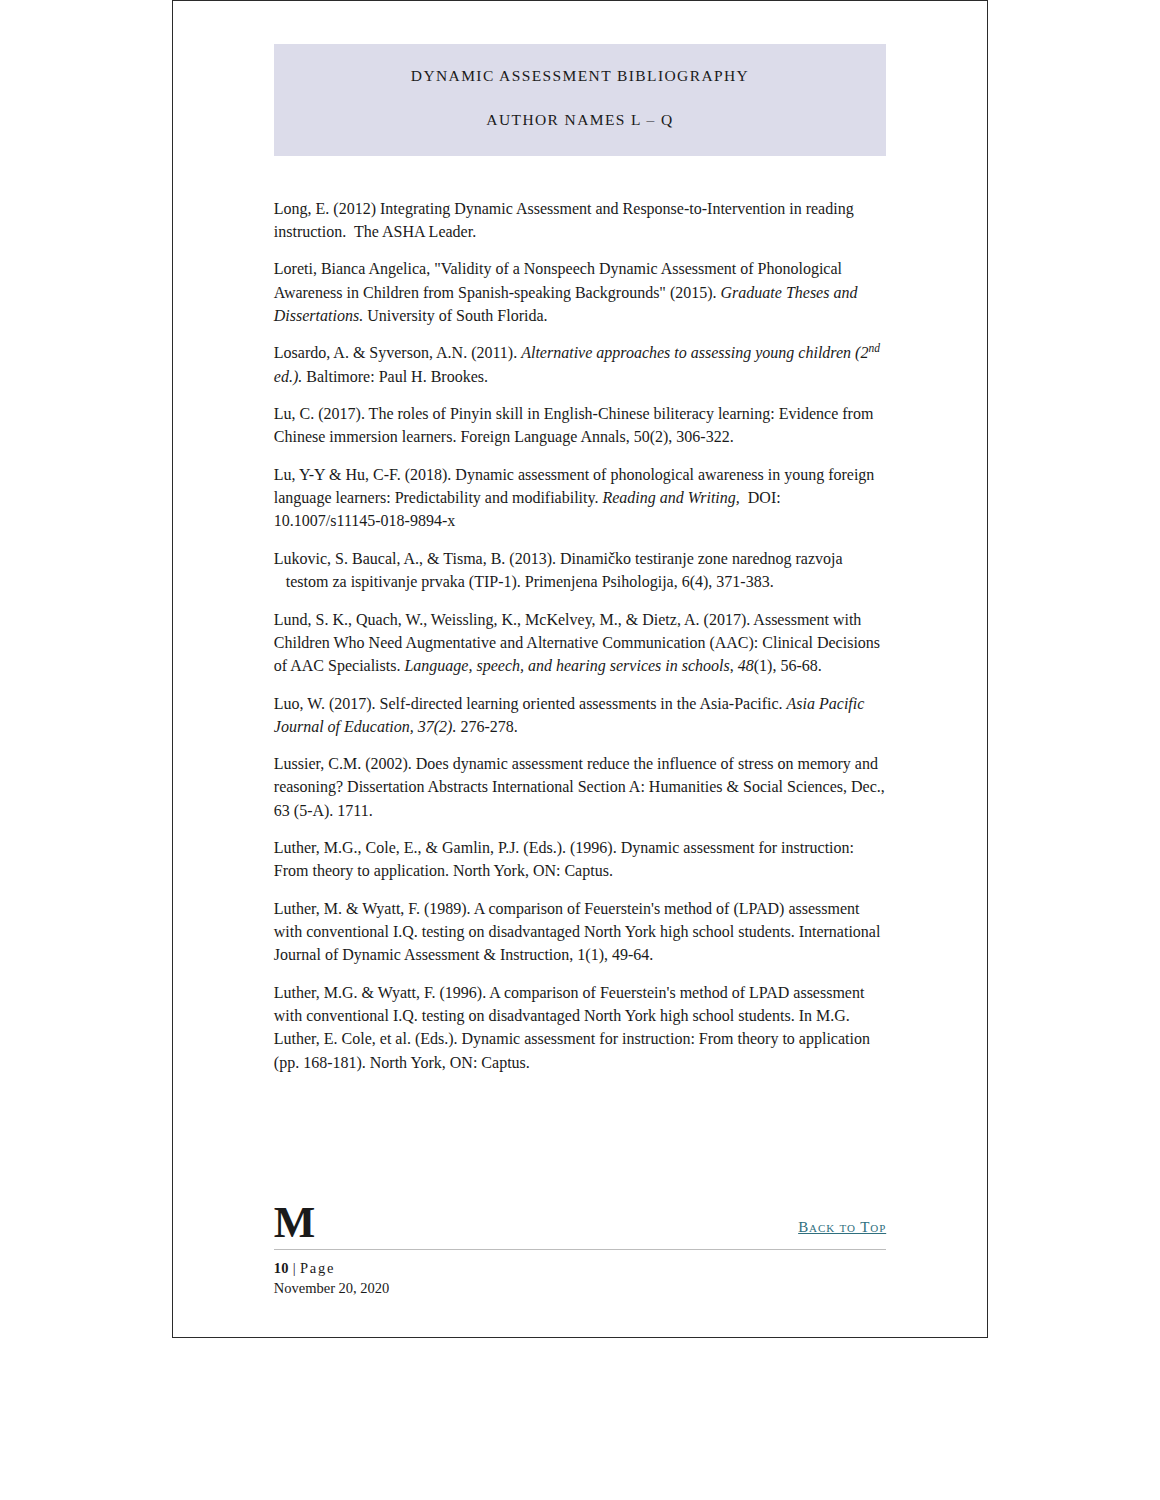Dynamic Assessment Bibliography
Author Names L – Q
Long, E. (2012) Integrating Dynamic Assessment and Response-to-Intervention in reading instruction. The ASHA Leader.
Loreti, Bianca Angelica, "Validity of a Nonspeech Dynamic Assessment of Phonological Awareness in Children from Spanish-speaking Backgrounds" (2015). Graduate Theses and Dissertations. University of South Florida.
Losardo, A. & Syverson, A.N. (2011). Alternative approaches to assessing young children (2nd ed.). Baltimore: Paul H. Brookes.
Lu, C. (2017). The roles of Pinyin skill in English-Chinese biliteracy learning: Evidence from Chinese immersion learners. Foreign Language Annals, 50(2), 306-322.
Lu, Y-Y & Hu, C-F. (2018). Dynamic assessment of phonological awareness in young foreign language learners: Predictability and modifiability. Reading and Writing, DOI: 10.1007/s11145-018-9894-x
Lukovic, S. Baucal, A., & Tisma, B. (2013). Dinamičko testiranje zone narednog razvoja testom za ispitivanje prvaka (TIP-1). Primenjena Psihologija, 6(4), 371-383.
Lund, S. K., Quach, W., Weissling, K., McKelvey, M., & Dietz, A. (2017). Assessment with Children Who Need Augmentative and Alternative Communication (AAC): Clinical Decisions of AAC Specialists. Language, speech, and hearing services in schools, 48(1), 56-68.
Luo, W. (2017). Self-directed learning oriented assessments in the Asia-Pacific. Asia Pacific Journal of Education, 37(2). 276-278.
Lussier, C.M. (2002). Does dynamic assessment reduce the influence of stress on memory and reasoning? Dissertation Abstracts International Section A: Humanities & Social Sciences, Dec., 63 (5-A). 1711.
Luther, M.G., Cole, E., & Gamlin, P.J. (Eds.). (1996). Dynamic assessment for instruction: From theory to application. North York, ON: Captus.
Luther, M. & Wyatt, F. (1989). A comparison of Feuerstein's method of (LPAD) assessment with conventional I.Q. testing on disadvantaged North York high school students. International Journal of Dynamic Assessment & Instruction, 1(1), 49-64.
Luther, M.G. & Wyatt, F. (1996). A comparison of Feuerstein's method of LPAD assessment with conventional I.Q. testing on disadvantaged North York high school students. In M.G. Luther, E. Cole, et al. (Eds.). Dynamic assessment for instruction: From theory to application (pp. 168-181). North York, ON: Captus.
M
Back to Top
10 | Page
November 20, 2020